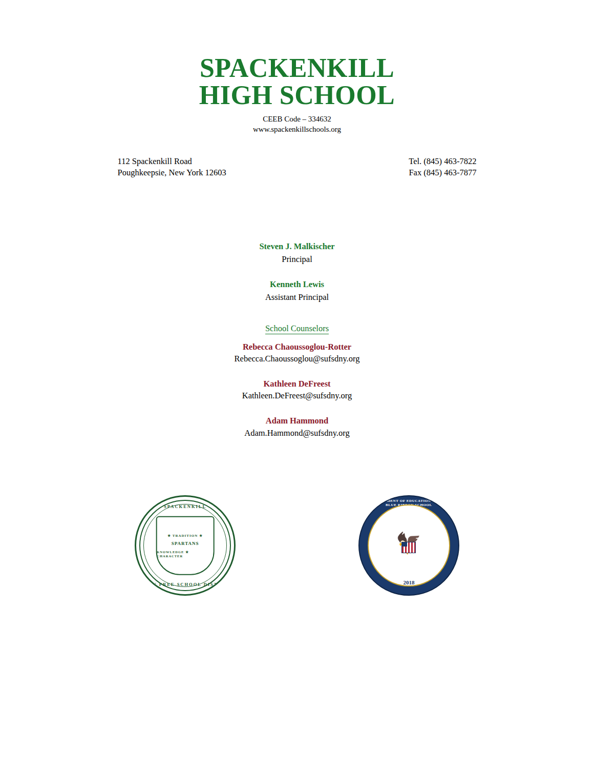SPACKENKILL
HIGH SCHOOL
CEEB Code – 334632
www.spackenkillschools.org
112 Spackenkill Road
Poughkeepsie, New York 12603
Tel. (845) 463-7822
Fax (845) 463-7877
Steven J. Malkischer
Principal
Kenneth Lewis
Assistant Principal
School Counselors
Rebecca Chaoussoglou-Rotter
Rebecca.Chaoussoglou@sufsdny.org
Kathleen DeFreest
Kathleen.DeFreest@sufsdny.org
Adam Hammond
Adam.Hammond@sufsdny.org
Spackenkill
★ TRADITION ★
SPARTANS
KNOWLEDGE ★ CHARACTER
Union Free School District
U.S. Department of Education National Blue Ribbon School
🦅
2018